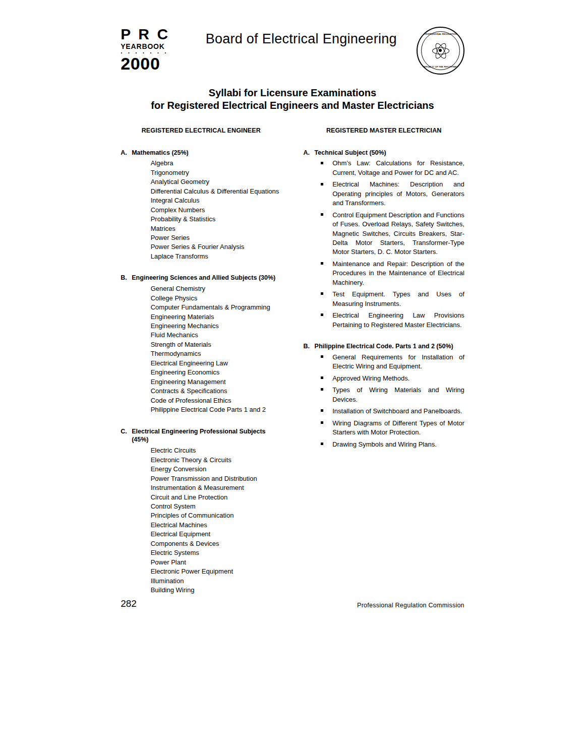P R C
YEARBOOK
· · · · · · ·
2000
Board of Electrical Engineering
PROFESSIONAL REGULATION
REPUBLIC OF THE PHILIPPINES
Syllabi for Licensure Examinations
for Registered Electrical Engineers and Master Electricians
REGISTERED ELECTRICAL ENGINEER
A. Mathematics (25%)
Algebra
Trigonometry
Analytical Geometry
Differential Calculus & Differential Equations
Integral Calculus
Complex Numbers
Probability & Statistics
Matrices
Power Series
Power Series & Fourier Analysis
Laplace Transforms
B. Engineering Sciences and Allied Subjects (30%)
General Chemistry
College Physics
Computer Fundamentals & Programming
Engineering Materials
Engineering Mechanics
Fluid Mechanics
Strength of Materials
Thermodynamics
Electrical Engineering Law
Engineering Economics
Engineering Management
Contracts & Specifications
Code of Professional Ethics
Philippine Electrical Code Parts 1 and 2
C. Electrical Engineering Professional Subjects (45%)
Electric Circuits
Electronic Theory & Circuits
Energy Conversion
Power Transmission and Distribution
Instrumentation & Measurement
Circuit and Line Protection
Control System
Principles of Communication
Electrical Machines
Electrical Equipment
Components & Devices
Electric Systems
Power Plant
Electronic Power Equipment
Illumination
Building Wiring
REGISTERED MASTER ELECTRICIAN
A. Technical Subject (50%)
Ohm’s Law: Calculations for Resistance, Current, Voltage and Power for DC and AC.
Electrical Machines: Description and Operating principles of Motors, Generators and Transformers.
Control Equipment Description and Functions of Fuses. Overload Relays, Safety Switches, Magnetic Switches, Circuits Breakers, Star-Delta Motor Starters, Transformer-Type Motor Starters, D. C. Motor Starters.
Maintenance and Repair: Description of the Procedures in the Maintenance of Electrical Machinery.
Test Equipment. Types and Uses of Measuring Instruments.
Electrical Engineering Law Provisions Pertaining to Registered Master Electricians.
B. Philippine Electrical Code. Parts 1 and 2 (50%)
General Requirements for Installation of Electric Wiring and Equipment.
Approved Wiring Methods.
Types of Wiring Materials and Wiring Devices.
Installation of Switchboard and Panelboards.
Wiring Diagrams of Different Types of Motor Starters with Motor Protection.
Drawing Symbols and Wiring Plans.
282
Professional Regulation Commission